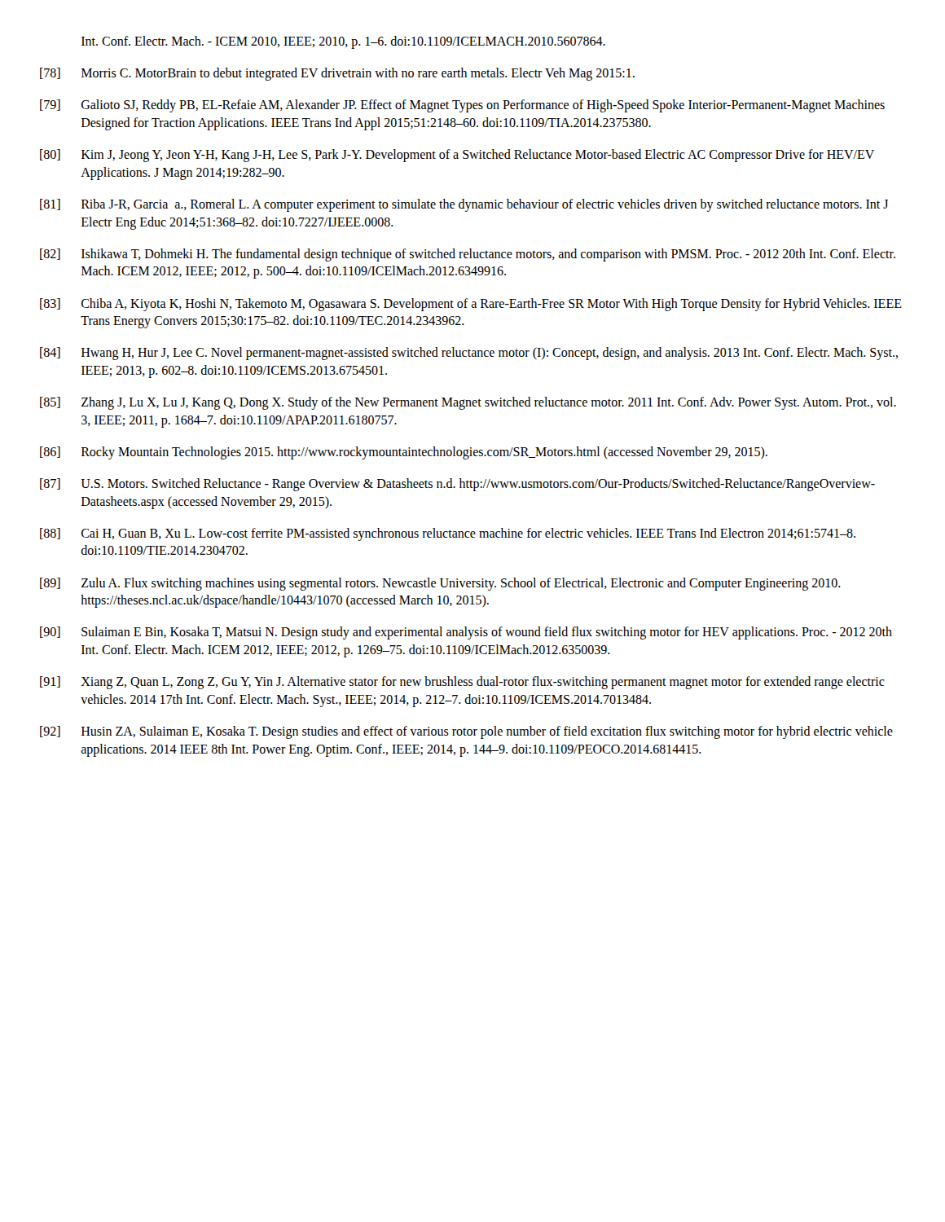Int. Conf. Electr. Mach. - ICEM 2010, IEEE; 2010, p. 1–6. doi:10.1109/ICELMACH.2010.5607864.
[78] Morris C. MotorBrain to debut integrated EV drivetrain with no rare earth metals. Electr Veh Mag 2015:1.
[79] Galioto SJ, Reddy PB, EL-Refaie AM, Alexander JP. Effect of Magnet Types on Performance of High-Speed Spoke Interior-Permanent-Magnet Machines Designed for Traction Applications. IEEE Trans Ind Appl 2015;51:2148–60. doi:10.1109/TIA.2014.2375380.
[80] Kim J, Jeong Y, Jeon Y-H, Kang J-H, Lee S, Park J-Y. Development of a Switched Reluctance Motor-based Electric AC Compressor Drive for HEV/EV Applications. J Magn 2014;19:282–90.
[81] Riba J-R, Garcia a., Romeral L. A computer experiment to simulate the dynamic behaviour of electric vehicles driven by switched reluctance motors. Int J Electr Eng Educ 2014;51:368–82. doi:10.7227/IJEEE.0008.
[82] Ishikawa T, Dohmeki H. The fundamental design technique of switched reluctance motors, and comparison with PMSM. Proc. - 2012 20th Int. Conf. Electr. Mach. ICEM 2012, IEEE; 2012, p. 500–4. doi:10.1109/ICElMach.2012.6349916.
[83] Chiba A, Kiyota K, Hoshi N, Takemoto M, Ogasawara S. Development of a Rare-Earth-Free SR Motor With High Torque Density for Hybrid Vehicles. IEEE Trans Energy Convers 2015;30:175–82. doi:10.1109/TEC.2014.2343962.
[84] Hwang H, Hur J, Lee C. Novel permanent-magnet-assisted switched reluctance motor (I): Concept, design, and analysis. 2013 Int. Conf. Electr. Mach. Syst., IEEE; 2013, p. 602–8. doi:10.1109/ICEMS.2013.6754501.
[85] Zhang J, Lu X, Lu J, Kang Q, Dong X. Study of the New Permanent Magnet switched reluctance motor. 2011 Int. Conf. Adv. Power Syst. Autom. Prot., vol. 3, IEEE; 2011, p. 1684–7. doi:10.1109/APAP.2011.6180757.
[86] Rocky Mountain Technologies 2015. http://www.rockymountaintechnologies.com/SR_Motors.html (accessed November 29, 2015).
[87] U.S. Motors. Switched Reluctance - Range Overview & Datasheets n.d. http://www.usmotors.com/Our-Products/Switched-Reluctance/RangeOverview-Datasheets.aspx (accessed November 29, 2015).
[88] Cai H, Guan B, Xu L. Low-cost ferrite PM-assisted synchronous reluctance machine for electric vehicles. IEEE Trans Ind Electron 2014;61:5741–8. doi:10.1109/TIE.2014.2304702.
[89] Zulu A. Flux switching machines using segmental rotors. Newcastle University. School of Electrical, Electronic and Computer Engineering 2010. https://theses.ncl.ac.uk/dspace/handle/10443/1070 (accessed March 10, 2015).
[90] Sulaiman E Bin, Kosaka T, Matsui N. Design study and experimental analysis of wound field flux switching motor for HEV applications. Proc. - 2012 20th Int. Conf. Electr. Mach. ICEM 2012, IEEE; 2012, p. 1269–75. doi:10.1109/ICElMach.2012.6350039.
[91] Xiang Z, Quan L, Zong Z, Gu Y, Yin J. Alternative stator for new brushless dual-rotor flux-switching permanent magnet motor for extended range electric vehicles. 2014 17th Int. Conf. Electr. Mach. Syst., IEEE; 2014, p. 212–7. doi:10.1109/ICEMS.2014.7013484.
[92] Husin ZA, Sulaiman E, Kosaka T. Design studies and effect of various rotor pole number of field excitation flux switching motor for hybrid electric vehicle applications. 2014 IEEE 8th Int. Power Eng. Optim. Conf., IEEE; 2014, p. 144–9. doi:10.1109/PEOCO.2014.6814415.